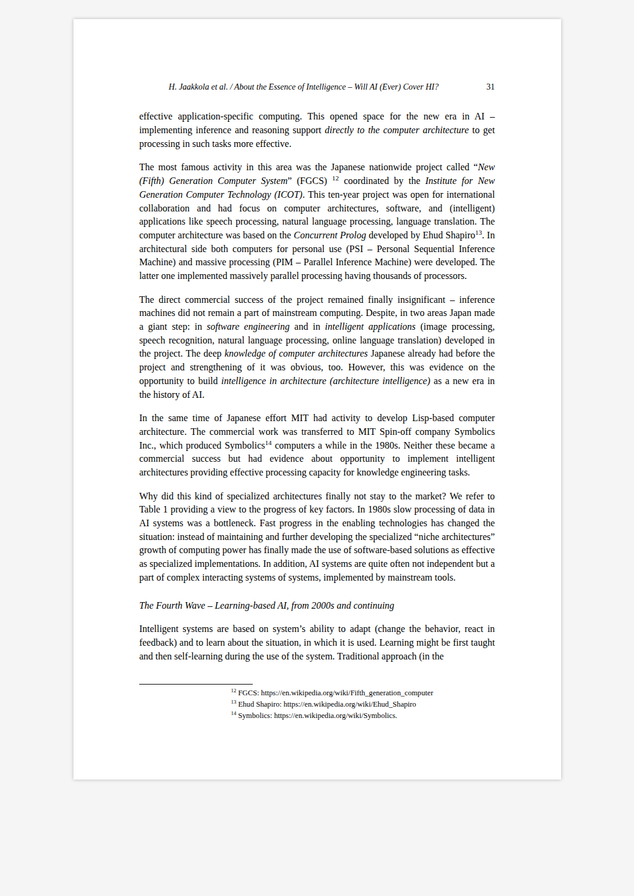H. Jaakkola et al. / About the Essence of Intelligence – Will AI (Ever) Cover HI? 31
effective application-specific computing. This opened space for the new era in AI – implementing inference and reasoning support directly to the computer architecture to get processing in such tasks more effective.
The most famous activity in this area was the Japanese nationwide project called “New (Fifth) Generation Computer System” (FGCS) 12 coordinated by the Institute for New Generation Computer Technology (ICOT). This ten-year project was open for international collaboration and had focus on computer architectures, software, and (intelligent) applications like speech processing, natural language processing, language translation. The computer architecture was based on the Concurrent Prolog developed by Ehud Shapiro13. In architectural side both computers for personal use (PSI – Personal Sequential Inference Machine) and massive processing (PIM – Parallel Inference Machine) were developed. The latter one implemented massively parallel processing having thousands of processors.
The direct commercial success of the project remained finally insignificant – inference machines did not remain a part of mainstream computing. Despite, in two areas Japan made a giant step: in software engineering and in intelligent applications (image processing, speech recognition, natural language processing, online language translation) developed in the project. The deep knowledge of computer architectures Japanese already had before the project and strengthening of it was obvious, too. However, this was evidence on the opportunity to build intelligence in architecture (architecture intelligence) as a new era in the history of AI.
In the same time of Japanese effort MIT had activity to develop Lisp-based computer architecture. The commercial work was transferred to MIT Spin-off company Symbolics Inc., which produced Symbolics14 computers a while in the 1980s. Neither these became a commercial success but had evidence about opportunity to implement intelligent architectures providing effective processing capacity for knowledge engineering tasks.
Why did this kind of specialized architectures finally not stay to the market? We refer to Table 1 providing a view to the progress of key factors. In 1980s slow processing of data in AI systems was a bottleneck. Fast progress in the enabling technologies has changed the situation: instead of maintaining and further developing the specialized “niche architectures” growth of computing power has finally made the use of software-based solutions as effective as specialized implementations. In addition, AI systems are quite often not independent but a part of complex interacting systems of systems, implemented by mainstream tools.
The Fourth Wave – Learning-based AI, from 2000s and continuing
Intelligent systems are based on system’s ability to adapt (change the behavior, react in feedback) and to learn about the situation, in which it is used. Learning might be first taught and then self-learning during the use of the system. Traditional approach (in the
12 FGCS: https://en.wikipedia.org/wiki/Fifth_generation_computer
13 Ehud Shapiro: https://en.wikipedia.org/wiki/Ehud_Shapiro
14 Symbolics: https://en.wikipedia.org/wiki/Symbolics.